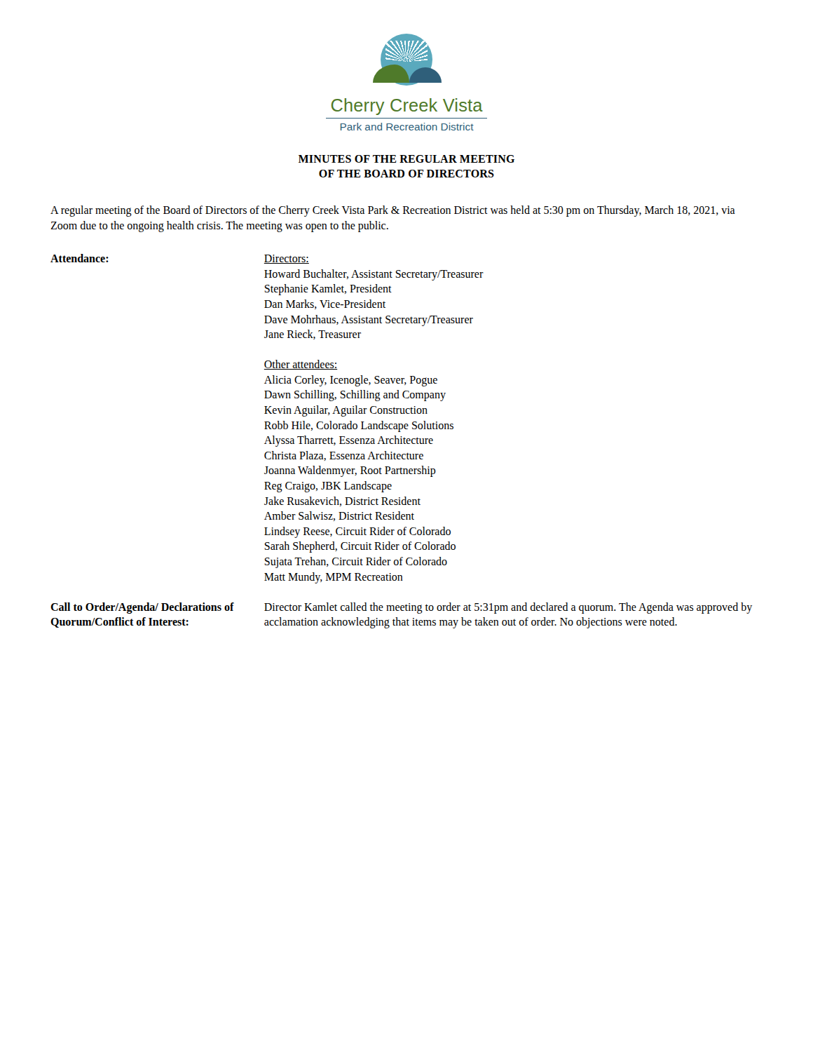Cherry Creek Vista
Park and Recreation District
MINUTES OF THE REGULAR MEETING
OF THE BOARD OF DIRECTORS
A regular meeting of the Board of Directors of the Cherry Creek Vista Park & Recreation District was held at 5:30 pm on Thursday, March 18, 2021, via Zoom due to the ongoing health crisis. The meeting was open to the public.
| Attendance: | Directors: Howard Buchalter, Assistant Secretary/Treasurer Stephanie Kamlet, President Dan Marks, Vice-President Dave Mohrhaus, Assistant Secretary/Treasurer Jane Rieck, Treasurer Other attendees: Alicia Corley, Icenogle, Seaver, Pogue Dawn Schilling, Schilling and Company Kevin Aguilar, Aguilar Construction Robb Hile, Colorado Landscape Solutions Alyssa Tharrett, Essenza Architecture Christa Plaza, Essenza Architecture Joanna Waldenmyer, Root Partnership Reg Craigo, JBK Landscape Jake Rusakevich, District Resident Amber Salwisz, District Resident Lindsey Reese, Circuit Rider of Colorado Sarah Shepherd, Circuit Rider of Colorado Sujata Trehan, Circuit Rider of Colorado Matt Mundy, MPM Recreation |
| Call to Order/Agenda/ Declarations of Quorum/Conflict of Interest: | Director Kamlet called the meeting to order at 5:31pm and declared a quorum. The Agenda was approved by acclamation acknowledging that items may be taken out of order. No objections were noted. |